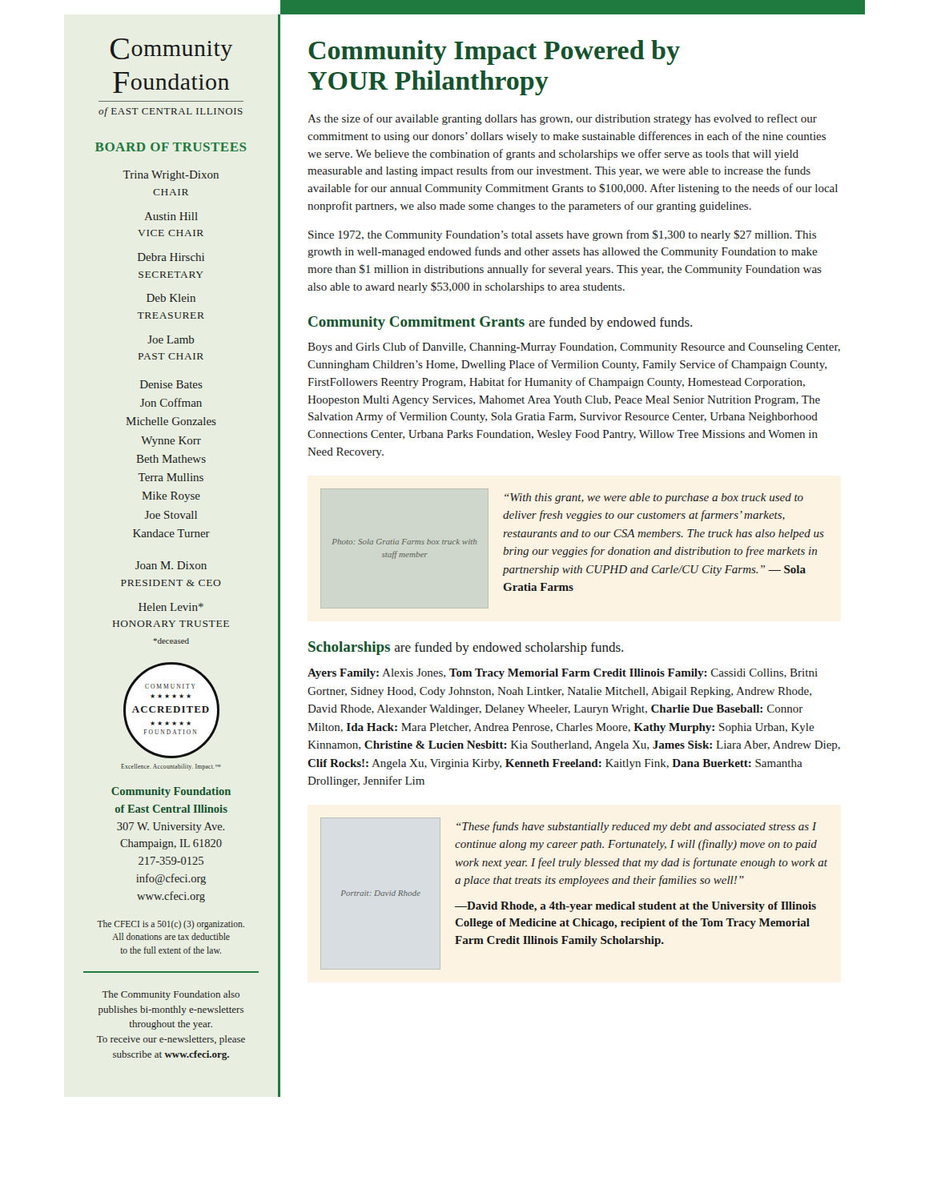Community
Foundation
of EAST CENTRAL ILLINOIS
BOARD OF TRUSTEES
Trina Wright-DixonCHAIR
Austin HillVICE CHAIR
Debra HirschiSECRETARY
Deb KleinTREASURER
Joe LambPAST CHAIR
Denise Bates
Jon Coffman
Michelle Gonzales
Wynne Korr
Beth Mathews
Terra Mullins
Mike Royse
Joe Stovall
Kandace Turner
Joan M. DixonPRESIDENT & CEO
Helen Levin*HONORARY TRUSTEE
*deceased
COMMUNITY
★★★★★★
ACCREDITED
★★★★★★
FOUNDATION
Excellence. Accountability. Impact.™
Community Foundation
of East Central Illinois 307 W. University Ave.
Champaign, IL 61820
217-359-0125
info@cfeci.org
www.cfeci.org
The CFECI is a 501(c) (3) organization.
All donations are tax deductible
to the full extent of the law.
The Community Foundation also
publishes bi-monthly e-newsletters
throughout the year.
To receive our e-newsletters, please
subscribe at www.cfeci.org.
Community Impact Powered by
YOUR Philanthropy
As the size of our available granting dollars has grown, our distribution strategy has evolved to reflect our commitment to using our donors’ dollars wisely to make sustainable differences in each of the nine counties we serve. We believe the combination of grants and scholarships we offer serve as tools that will yield measurable and lasting impact results from our investment. This year, we were able to increase the funds available for our annual Community Commitment Grants to $100,000. After listening to the needs of our local nonprofit partners, we also made some changes to the parameters of our granting guidelines.
Since 1972, the Community Foundation’s total assets have grown from $1,300 to nearly $27 million. This growth in well-managed endowed funds and other assets has allowed the Community Foundation to make more than $1 million in distributions annually for several years. This year, the Community Foundation was also able to award nearly $53,000 in scholarships to area students.
Community Commitment Grants are funded by endowed funds.
Boys and Girls Club of Danville, Channing-Murray Foundation, Community Resource and Counseling Center, Cunningham Children’s Home, Dwelling Place of Vermilion County, Family Service of Champaign County, FirstFollowers Reentry Program, Habitat for Humanity of Champaign County, Homestead Corporation, Hoopeston Multi Agency Services, Mahomet Area Youth Club, Peace Meal Senior Nutrition Program, The Salvation Army of Vermilion County, Sola Gratia Farm, Survivor Resource Center, Urbana Neighborhood Connections Center, Urbana Parks Foundation, Wesley Food Pantry, Willow Tree Missions and Women in Need Recovery.
Photo: Sola Gratia Farms box truck with staff member
“With this grant, we were able to purchase a box truck used to deliver fresh veggies to our customers at farmers’ markets, restaurants and to our CSA members. The truck has also helped us bring our veggies for donation and distribution to free markets in partnership with CUPHD and Carle/CU City Farms.” — Sola Gratia Farms
Scholarships are funded by endowed scholarship funds.
Ayers Family: Alexis Jones, Tom Tracy Memorial Farm Credit Illinois Family: Cassidi Collins, Britni Gortner, Sidney Hood, Cody Johnston, Noah Lintker, Natalie Mitchell, Abigail Repking, Andrew Rhode, David Rhode, Alexander Waldinger, Delaney Wheeler, Lauryn Wright, Charlie Due Baseball: Connor Milton, Ida Hack: Mara Pletcher, Andrea Penrose, Charles Moore, Kathy Murphy: Sophia Urban, Kyle Kinnamon, Christine & Lucien Nesbitt: Kia Southerland, Angela Xu, James Sisk: Liara Aber, Andrew Diep, Clif Rocks!: Angela Xu, Virginia Kirby, Kenneth Freeland: Kaitlyn Fink, Dana Buerkett: Samantha Drollinger, Jennifer Lim
Portrait: David Rhode
“These funds have substantially reduced my debt and associated stress as I continue along my career path. Fortunately, I will (finally) move on to paid work next year. I feel truly blessed that my dad is fortunate enough to work at a place that treats its employees and their families so well!”
—David Rhode, a 4th-year medical student at the University of Illinois College of Medicine at Chicago, recipient of the Tom Tracy Memorial Farm Credit Illinois Family Scholarship.